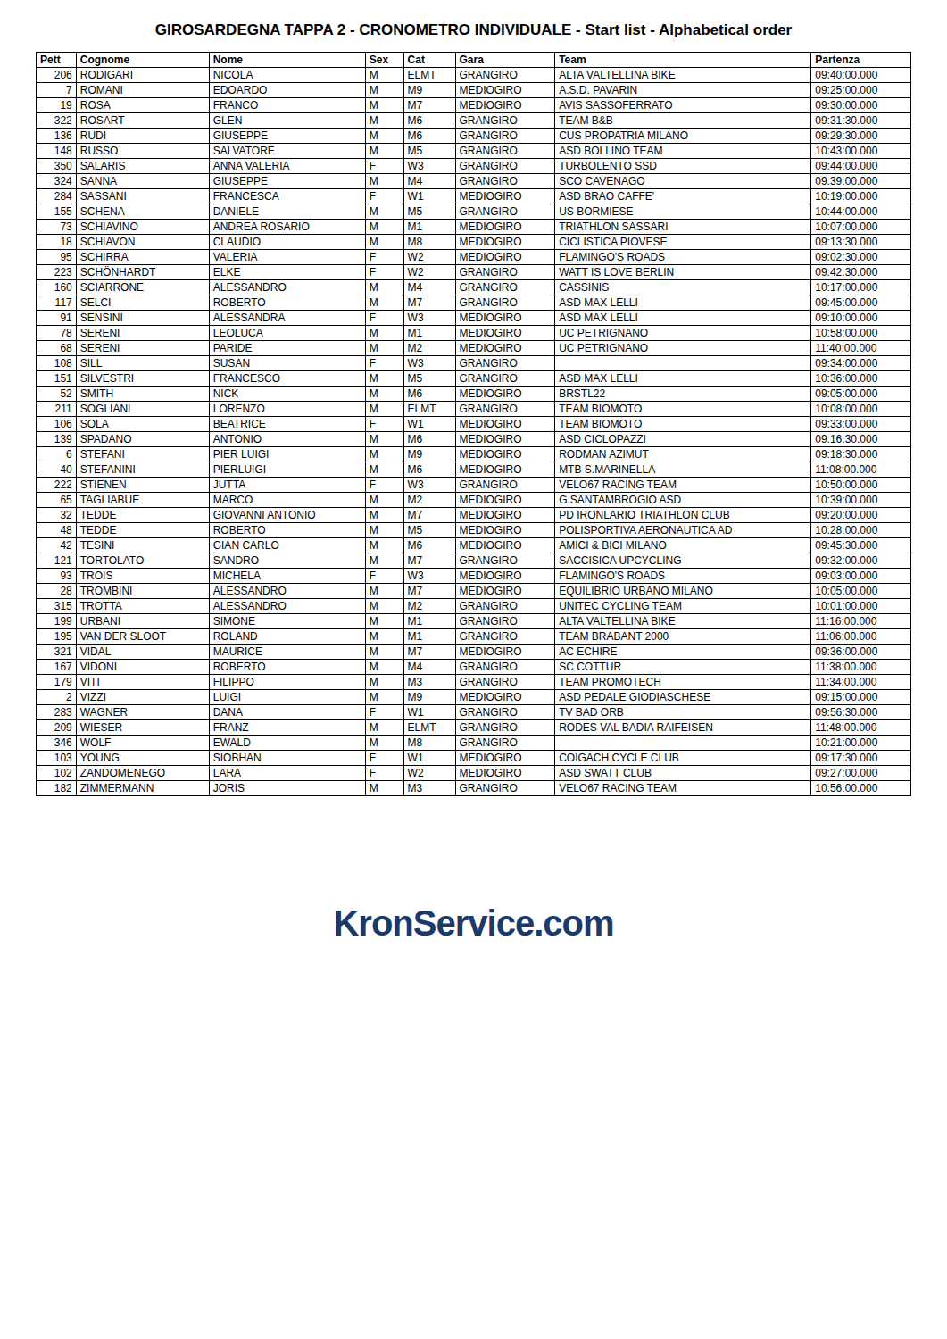GIROSARDEGNA TAPPA 2 - CRONOMETRO INDIVIDUALE - Start list - Alphabetical order
| Pett | Cognome | Nome | Sex | Cat | Gara | Team | Partenza |
| --- | --- | --- | --- | --- | --- | --- | --- |
| 206 | RODIGARI | NICOLA | M | ELMT | GRANGIRO | ALTA VALTELLINA BIKE | 09:40:00.000 |
| 7 | ROMANI | EDOARDO | M | M9 | MEDIOGIRO | A.S.D. PAVARIN | 09:25:00.000 |
| 19 | ROSA | FRANCO | M | M7 | MEDIOGIRO | AVIS SASSOFERRATO | 09:30:00.000 |
| 322 | ROSART | GLEN | M | M6 | GRANGIRO | TEAM B&B | 09:31:30.000 |
| 136 | RUDI | GIUSEPPE | M | M6 | GRANGIRO | CUS PROPATRIA MILANO | 09:29:30.000 |
| 148 | RUSSO | SALVATORE | M | M5 | GRANGIRO | ASD BOLLINO TEAM | 10:43:00.000 |
| 350 | SALARIS | ANNA VALERIA | F | W3 | GRANGIRO | TURBOLENTO SSD | 09:44:00.000 |
| 324 | SANNA | GIUSEPPE | M | M4 | GRANGIRO | SCO CAVENAGO | 09:39:00.000 |
| 284 | SASSANI | FRANCESCA | F | W1 | MEDIOGIRO | ASD BRAO CAFFE' | 10:19:00.000 |
| 155 | SCHENA | DANIELE | M | M5 | GRANGIRO | US BORMIESE | 10:44:00.000 |
| 73 | SCHIAVINO | ANDREA ROSARIO | M | M1 | MEDIOGIRO | TRIATHLON SASSARI | 10:07:00.000 |
| 18 | SCHIAVON | CLAUDIO | M | M8 | MEDIOGIRO | CICLISTICA PIOVESE | 09:13:30.000 |
| 95 | SCHIRRA | VALERIA | F | W2 | MEDIOGIRO | FLAMINGO'S ROADS | 09:02:30.000 |
| 223 | SCHÖNHARDT | ELKE | F | W2 | GRANGIRO | WATT IS LOVE BERLIN | 09:42:30.000 |
| 160 | SCIARRONE | ALESSANDRO | M | M4 | GRANGIRO | CASSINIS | 10:17:00.000 |
| 117 | SELCI | ROBERTO | M | M7 | GRANGIRO | ASD MAX LELLI | 09:45:00.000 |
| 91 | SENSINI | ALESSANDRA | F | W3 | MEDIOGIRO | ASD MAX LELLI | 09:10:00.000 |
| 78 | SERENI | LEOLUCA | M | M1 | MEDIOGIRO | UC PETRIGNANO | 10:58:00.000 |
| 68 | SERENI | PARIDE | M | M2 | MEDIOGIRO | UC PETRIGNANO | 11:40:00.000 |
| 108 | SILL | SUSAN | F | W3 | GRANGIRO | | 09:34:00.000 |
| 151 | SILVESTRI | FRANCESCO | M | M5 | GRANGIRO | ASD MAX LELLI | 10:36:00.000 |
| 52 | SMITH | NICK | M | M6 | MEDIOGIRO | BRSTL22 | 09:05:00.000 |
| 211 | SOGLIANI | LORENZO | M | ELMT | GRANGIRO | TEAM BIOMOTO | 10:08:00.000 |
| 106 | SOLA | BEATRICE | F | W1 | MEDIOGIRO | TEAM BIOMOTO | 09:33:00.000 |
| 139 | SPADANO | ANTONIO | M | M6 | MEDIOGIRO | ASD CICLOPAZZI | 09:16:30.000 |
| 6 | STEFANI | PIER LUIGI | M | M9 | MEDIOGIRO | RODMAN AZIMUT | 09:18:30.000 |
| 40 | STEFANINI | PIERLUIGI | M | M6 | MEDIOGIRO | MTB S.MARINELLA | 11:08:00.000 |
| 222 | STIENEN | JUTTA | F | W3 | GRANGIRO | VELO67 RACING TEAM | 10:50:00.000 |
| 65 | TAGLIABUE | MARCO | M | M2 | MEDIOGIRO | G.SANTAMBROGIO ASD | 10:39:00.000 |
| 32 | TEDDE | GIOVANNI ANTONIO | M | M7 | MEDIOGIRO | PD IRONLARIO TRIATHLON CLUB | 09:20:00.000 |
| 48 | TEDDE | ROBERTO | M | M5 | MEDIOGIRO | POLISPORTIVA AERONAUTICA AD | 10:28:00.000 |
| 42 | TESINI | GIAN CARLO | M | M6 | MEDIOGIRO | AMICI & BICI MILANO | 09:45:30.000 |
| 121 | TORTOLATO | SANDRO | M | M7 | GRANGIRO | SACCISICA UPCYCLING | 09:32:00.000 |
| 93 | TROIS | MICHELA | F | W3 | MEDIOGIRO | FLAMINGO'S ROADS | 09:03:00.000 |
| 28 | TROMBINI | ALESSANDRO | M | M7 | MEDIOGIRO | EQUILIBRIO URBANO MILANO | 10:05:00.000 |
| 315 | TROTTA | ALESSANDRO | M | M2 | GRANGIRO | UNITEC CYCLING TEAM | 10:01:00.000 |
| 199 | URBANI | SIMONE | M | M1 | GRANGIRO | ALTA VALTELLINA BIKE | 11:16:00.000 |
| 195 | VAN DER SLOOT | ROLAND | M | M1 | GRANGIRO | TEAM BRABANT 2000 | 11:06:00.000 |
| 321 | VIDAL | MAURICE | M | M7 | MEDIOGIRO | AC ECHIRE | 09:36:00.000 |
| 167 | VIDONI | ROBERTO | M | M4 | GRANGIRO | SC COTTUR | 11:38:00.000 |
| 179 | VITI | FILIPPO | M | M3 | GRANGIRO | TEAM PROMOTECH | 11:34:00.000 |
| 2 | VIZZI | LUIGI | M | M9 | MEDIOGIRO | ASD PEDALE GIODIASCHESE | 09:15:00.000 |
| 283 | WAGNER | DANA | F | W1 | GRANGIRO | TV BAD ORB | 09:56:30.000 |
| 209 | WIESER | FRANZ | M | ELMT | GRANGIRO | RODES VAL BADIA RAIFEISEN | 11:48:00.000 |
| 346 | WOLF | EWALD | M | M8 | GRANGIRO | | 10:21:00.000 |
| 103 | YOUNG | SIOBHAN | F | W1 | MEDIOGIRO | COIGACH CYCLE CLUB | 09:17:30.000 |
| 102 | ZANDOMENEGO | LARA | F | W2 | MEDIOGIRO | ASD SWATT CLUB | 09:27:00.000 |
| 182 | ZIMMERMANN | JORIS | M | M3 | GRANGIRO | VELO67 RACING TEAM | 10:56:00.000 |
Kron Service.com